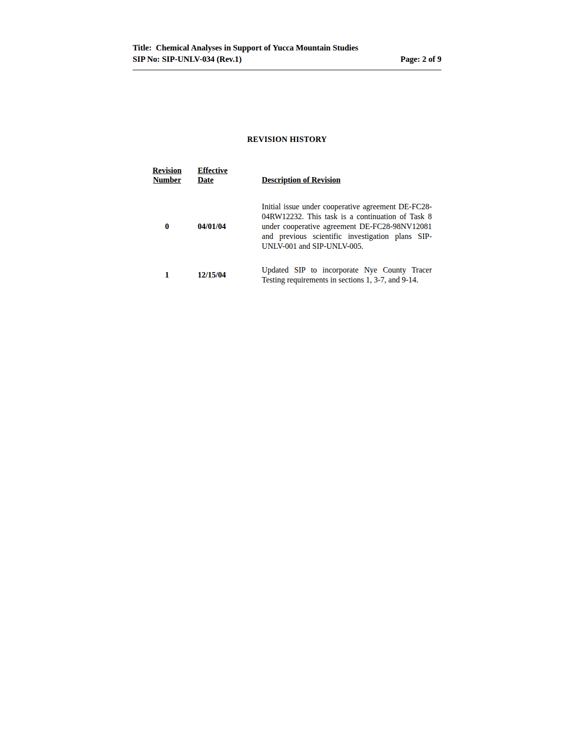Title: Chemical Analyses in Support of Yucca Mountain Studies
SIP No: SIP-UNLV-034 (Rev.1)
Page: 2 of 9
REVISION HISTORY
| Revision Number | Effective Date | Description of Revision |
| --- | --- | --- |
| 0 | 04/01/04 | Initial issue under cooperative agreement DE-FC28-04RW12232. This task is a continuation of Task 8 under cooperative agreement DE-FC28-98NV12081 and previous scientific investigation plans SIP-UNLV-001 and SIP-UNLV-005. |
| 1 | 12/15/04 | Updated SIP to incorporate Nye County Tracer Testing requirements in sections 1, 3-7, and 9-14. |